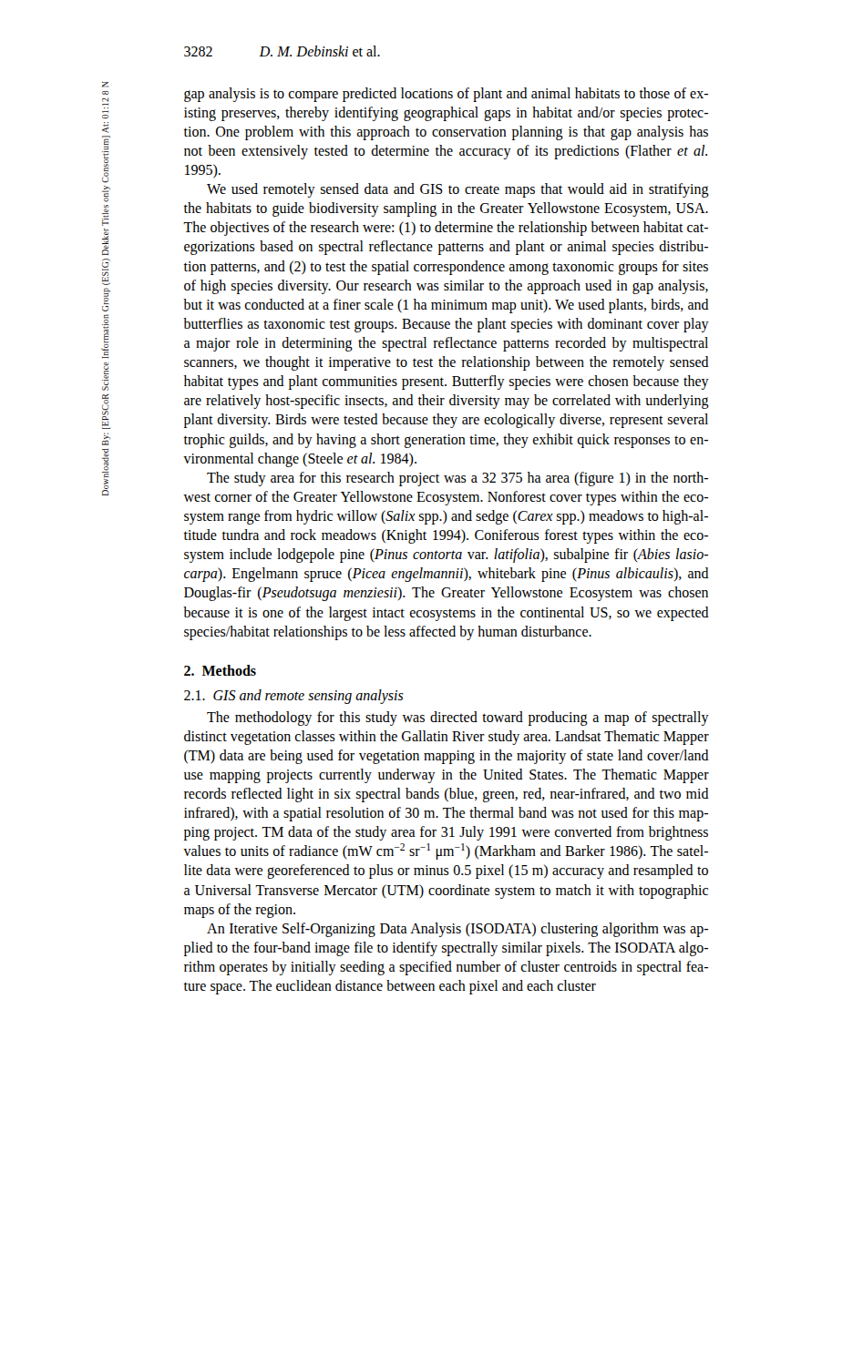Downloaded By: [EPSCoR Science Information Group (ESIG) Dekker Titles only Consortium] At: 01:12 8 N
3282 D. M. Debinski et al.
gap analysis is to compare predicted locations of plant and animal habitats to those of existing preserves, thereby identifying geographical gaps in habitat and/or species protection. One problem with this approach to conservation planning is that gap analysis has not been extensively tested to determine the accuracy of its predictions (Flather et al. 1995).
We used remotely sensed data and GIS to create maps that would aid in stratifying the habitats to guide biodiversity sampling in the Greater Yellowstone Ecosystem, USA. The objectives of the research were: (1) to determine the relationship between habitat categorizations based on spectral reflectance patterns and plant or animal species distribution patterns, and (2) to test the spatial correspondence among taxonomic groups for sites of high species diversity. Our research was similar to the approach used in gap analysis, but it was conducted at a finer scale (1 ha minimum map unit). We used plants, birds, and butterflies as taxonomic test groups. Because the plant species with dominant cover play a major role in determining the spectral reflectance patterns recorded by multispectral scanners, we thought it imperative to test the relationship between the remotely sensed habitat types and plant communities present. Butterfly species were chosen because they are relatively host-specific insects, and their diversity may be correlated with underlying plant diversity. Birds were tested because they are ecologically diverse, represent several trophic guilds, and by having a short generation time, they exhibit quick responses to environmental change (Steele et al. 1984).
The study area for this research project was a 32 375 ha area (figure 1) in the north-west corner of the Greater Yellowstone Ecosystem. Nonforest cover types within the ecosystem range from hydric willow (Salix spp.) and sedge (Carex spp.) meadows to high-altitude tundra and rock meadows (Knight 1994). Coniferous forest types within the ecosystem include lodgepole pine (Pinus contorta var. latifolia), subalpine fir (Abies lasiocarpa). Engelmann spruce (Picea engelmannii), whitebark pine (Pinus albicaulis), and Douglas-fir (Pseudotsuga menziesii). The Greater Yellowstone Ecosystem was chosen because it is one of the largest intact ecosystems in the continental US, so we expected species/habitat relationships to be less affected by human disturbance.
2. Methods
2.1. GIS and remote sensing analysis
The methodology for this study was directed toward producing a map of spectrally distinct vegetation classes within the Gallatin River study area. Landsat Thematic Mapper (TM) data are being used for vegetation mapping in the majority of state land cover/land use mapping projects currently underway in the United States. The Thematic Mapper records reflected light in six spectral bands (blue, green, red, near-infrared, and two mid infrared), with a spatial resolution of 30 m. The thermal band was not used for this mapping project. TM data of the study area for 31 July 1991 were converted from brightness values to units of radiance (mW cm−2 sr−1 μm−1) (Markham and Barker 1986). The satellite data were georeferenced to plus or minus 0.5 pixel (15 m) accuracy and resampled to a Universal Transverse Mercator (UTM) coordinate system to match it with topographic maps of the region.
An Iterative Self-Organizing Data Analysis (ISODATA) clustering algorithm was applied to the four-band image file to identify spectrally similar pixels. The ISODATA algorithm operates by initially seeding a specified number of cluster centroids in spectral feature space. The euclidean distance between each pixel and each cluster